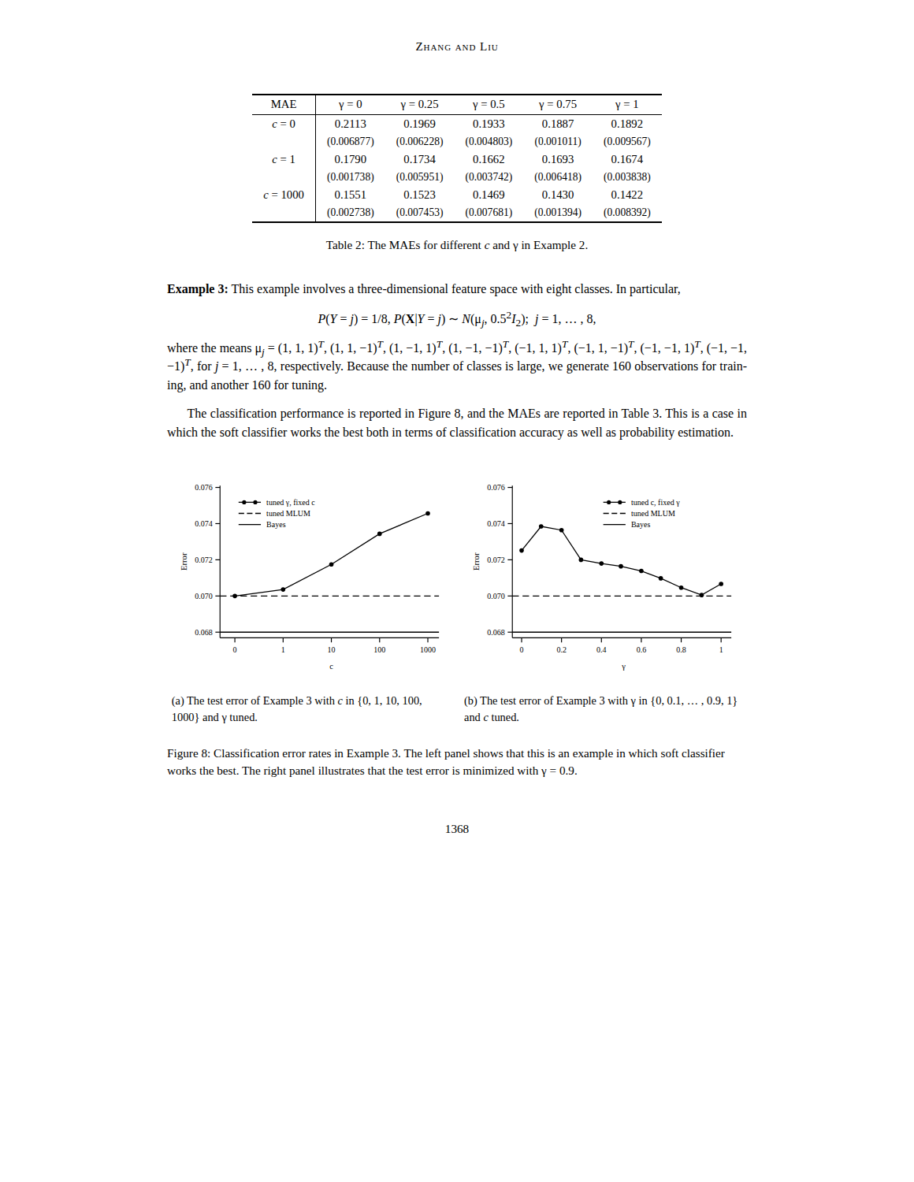Zhang and Liu
| MAE | γ = 0 | γ = 0.25 | γ = 0.5 | γ = 0.75 | γ = 1 |
| --- | --- | --- | --- | --- | --- |
| c = 0 | 0.2113 | 0.1969 | 0.1933 | 0.1887 | 0.1892 |
| | (0.006877) | (0.006228) | (0.004803) | (0.001011) | (0.009567) |
| c = 1 | 0.1790 | 0.1734 | 0.1662 | 0.1693 | 0.1674 |
| | (0.001738) | (0.005951) | (0.003742) | (0.006418) | (0.003838) |
| c = 1000 | 0.1551 | 0.1523 | 0.1469 | 0.1430 | 0.1422 |
| | (0.002738) | (0.007453) | (0.007681) | (0.001394) | (0.008392) |
Table 2: The MAEs for different c and γ in Example 2.
Example 3: This example involves a three-dimensional feature space with eight classes. In particular,
P(Y = j) = 1/8, P(X|Y = j) ∼ N(μj, 0.52I2); j = 1, … , 8,
where the means μj = (1, 1, 1)T, (1, 1, −1)T, (1, −1, 1)T, (1, −1, −1)T, (−1, 1, 1)T, (−1, 1, −1)T, (−1, −1, 1)T, (−1, −1, −1)T, for j = 1, … , 8, respectively. Because the number of classes is large, we generate 160 observations for training, and another 160 for tuning.
The classification performance is reported in Figure 8, and the MAEs are reported in Table 3. This is a case in which the soft classifier works the best both in terms of classification accuracy as well as probability estimation.
0.068 0.070 0.072 0.074 0.076 Error 0 1 10 100 1000 c tuned γ, fixed c tuned MLUM Bayes
0.068 0.070 0.072 0.074 0.076 Error 0 0.2 0.4 0.6 0.8 1 γ tuned c, fixed γ tuned MLUM Bayes
(a) The test error of Example 3 with c in {0, 1, 10, 100, 1000} and γ tuned.
(b) The test error of Example 3 with γ in {0, 0.1, … , 0.9, 1} and c tuned.
Figure 8: Classification error rates in Example 3. The left panel shows that this is an example in which soft classifier works the best. The right panel illustrates that the test error is minimized with γ = 0.9.
1368